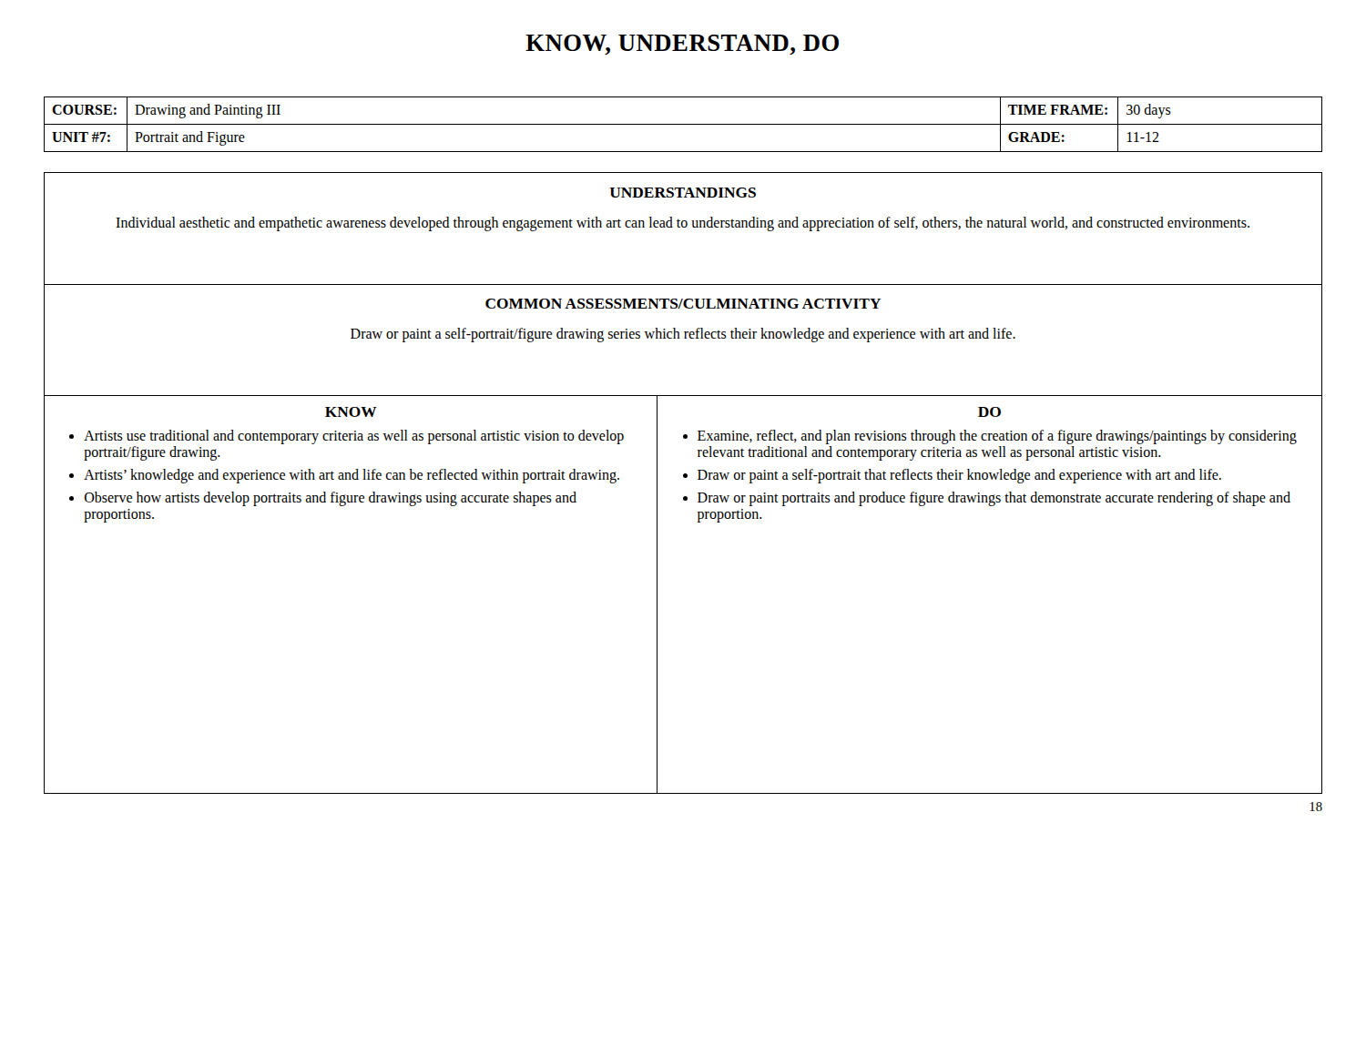KNOW, UNDERSTAND, DO
| COURSE: | Drawing and Painting III | TIME FRAME: | 30 days |
| UNIT #7: | Portrait and Figure | GRADE: | 11-12 |
| UNDERSTANDINGS Individual aesthetic and empathetic awareness developed through engagement with art can lead to understanding and appreciation of self, others, the natural world, and constructed environments. |
| COMMON ASSESSMENTS/CULMINATING ACTIVITY Draw or paint a self-portrait/figure drawing series which reflects their knowledge and experience with art and life. |
| KNOW Artists use traditional and contemporary criteria as well as personal artistic vision to develop portrait/figure drawing. Artists’ knowledge and experience with art and life can be reflected within portrait drawing. Observe how artists develop portraits and figure drawings using accurate shapes and proportions. | DO Examine, reflect, and plan revisions through the creation of a figure drawings/paintings by considering relevant traditional and contemporary criteria as well as personal artistic vision. Draw or paint a self-portrait that reflects their knowledge and experience with art and life. Draw or paint portraits and produce figure drawings that demonstrate accurate rendering of shape and proportion. |
18